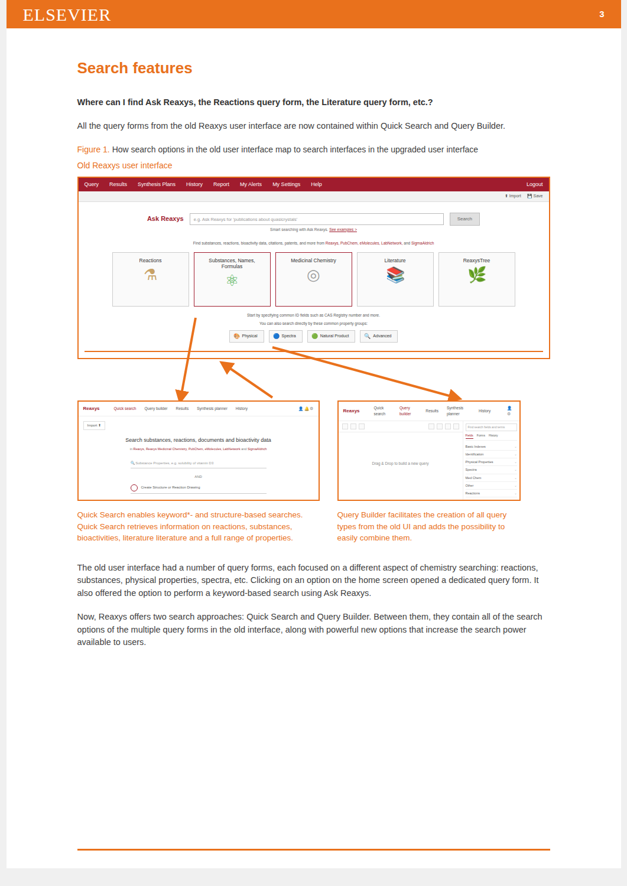ELSEVIER
3
Search features
Where can I find Ask Reaxys, the Reactions query form, the Literature query form, etc.?
All the query forms from the old Reaxys user interface are now contained within Quick Search and Query Builder.
Figure 1. How search options in the old user interface map to search interfaces in the upgraded user interface
Old Reaxys user interface
Query Results Synthesis Plans History Report My Alerts My Settings Help Logout
⬆ Import 💾 Save
Ask Reaxys
e.g. Ask Reaxys for 'publications about quasicrystals'
Search
Smart searching with Ask Reaxys. See examples >
Find substances, reactions, bioactivity data, citations, patents, and more from Reaxys, PubChem, eMolecules, LabNetwork, and SigmaAldrich
Reactions
⚗
Substances, Names,
Formulas
⚛
Medicinal Chemistry
◎
Literature
📚
ReaxysTree
🌿
Start by specifying common ID fields such as CAS Registry number and more.
You can also search directly by these common property groups:
🎨 Physical
🔵 Spectra
🟢 Natural Product
🔍 Advanced
Reaxys Quick search Query builder Results Synthesis planner History 👤 🔔 ⚙
Import ⬆
Search substances, reactions, documents and bioactivity data
in Reaxys, Reaxys Medicinal Chemistry, PubChem, eMolecules, LabNetwork and SigmaAldrich
🔍 Substance Properties, e.g. solubility of vitamin D3
AND
Create Structure or Reaction Drawing
Reaxys Quick search Query builder Results Synthesis planner History 👤 ⚙
Drag & Drop to build a new query
Find search fields and terms
Fields Forms History
Basic Indexes⌄
Identification⌄
Physical Properties⌄
Spectra⌄
Med Chem⌄
Other⌄
Reactions⌄
Bibliographic⌄
PubChem ⌄
eMolecules ⌄
LabNetwork ⌄
Quick Search enables keyword*- and structure-based searches. Quick Search retrieves information on reactions, substances, bioactivities, literature literature and a full range of properties.
Query Builder facilitates the creation of all query types from the old UI and adds the possibility to easily combine them.
The old user interface had a number of query forms, each focused on a different aspect of chemistry searching: reactions, substances, physical properties, spectra, etc. Clicking on an option on the home screen opened a dedicated query form. It also offered the option to perform a keyword-based search using Ask Reaxys.
Now, Reaxys offers two search approaches: Quick Search and Query Builder. Between them, they contain all of the search options of the multiple query forms in the old interface, along with powerful new options that increase the search power available to users.